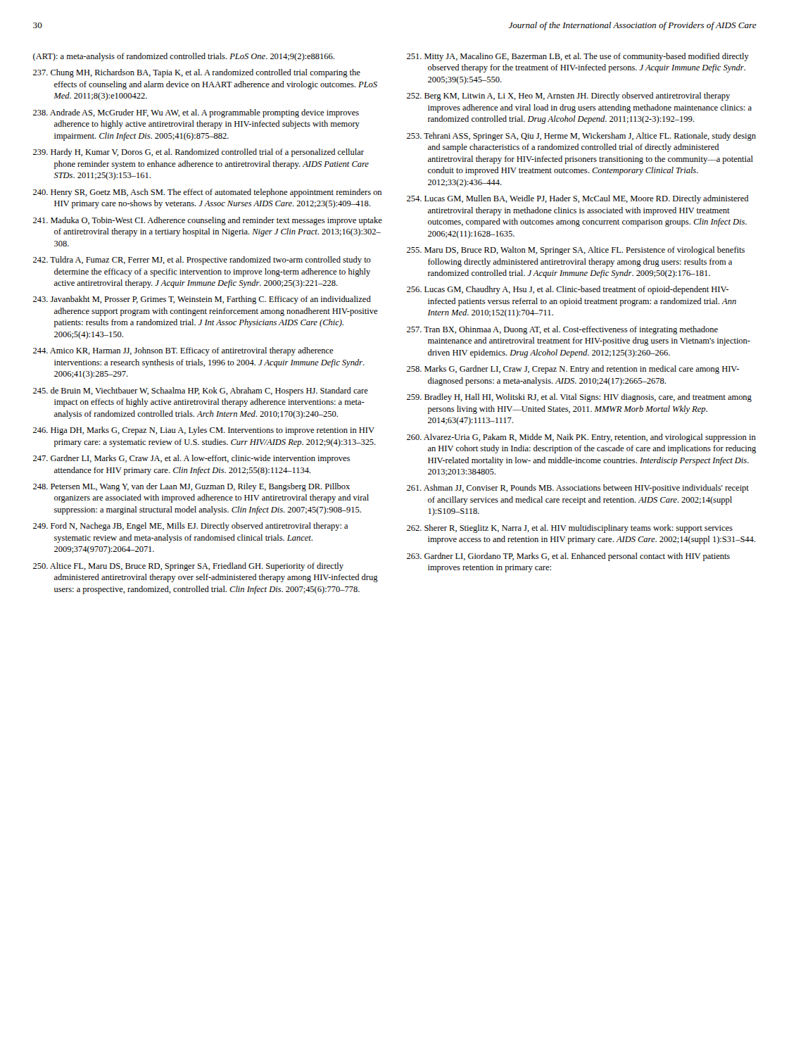30 Journal of the International Association of Providers of AIDS Care
(ART): a meta-analysis of randomized controlled trials. PLoS One. 2014;9(2):e88166.
Chung MH, Richardson BA, Tapia K, et al. A randomized controlled trial comparing the effects of counseling and alarm device on HAART adherence and virologic outcomes. PLoS Med. 2011;8(3):e1000422.
Andrade AS, McGruder HF, Wu AW, et al. A programmable prompting device improves adherence to highly active antiretroviral therapy in HIV-infected subjects with memory impairment. Clin Infect Dis. 2005;41(6):875–882.
Hardy H, Kumar V, Doros G, et al. Randomized controlled trial of a personalized cellular phone reminder system to enhance adherence to antiretroviral therapy. AIDS Patient Care STDs. 2011;25(3):153–161.
Henry SR, Goetz MB, Asch SM. The effect of automated telephone appointment reminders on HIV primary care no-shows by veterans. J Assoc Nurses AIDS Care. 2012;23(5):409–418.
Maduka O, Tobin-West CI. Adherence counseling and reminder text messages improve uptake of antiretroviral therapy in a tertiary hospital in Nigeria. Niger J Clin Pract. 2013;16(3):302–308.
Tuldra A, Fumaz CR, Ferrer MJ, et al. Prospective randomized two-arm controlled study to determine the efficacy of a specific intervention to improve long-term adherence to highly active antiretroviral therapy. J Acquir Immune Defic Syndr. 2000;25(3):221–228.
Javanbakht M, Prosser P, Grimes T, Weinstein M, Farthing C. Efficacy of an individualized adherence support program with contingent reinforcement among nonadherent HIV-positive patients: results from a randomized trial. J Int Assoc Physicians AIDS Care (Chic). 2006;5(4):143–150.
Amico KR, Harman JJ, Johnson BT. Efficacy of antiretroviral therapy adherence interventions: a research synthesis of trials, 1996 to 2004. J Acquir Immune Defic Syndr. 2006;41(3):285–297.
de Bruin M, Viechtbauer W, Schaalma HP, Kok G, Abraham C, Hospers HJ. Standard care impact on effects of highly active antiretroviral therapy adherence interventions: a meta-analysis of randomized controlled trials. Arch Intern Med. 2010;170(3):240–250.
Higa DH, Marks G, Crepaz N, Liau A, Lyles CM. Interventions to improve retention in HIV primary care: a systematic review of U.S. studies. Curr HIV/AIDS Rep. 2012;9(4):313–325.
Gardner LI, Marks G, Craw JA, et al. A low-effort, clinic-wide intervention improves attendance for HIV primary care. Clin Infect Dis. 2012;55(8):1124–1134.
Petersen ML, Wang Y, van der Laan MJ, Guzman D, Riley E, Bangsberg DR. Pillbox organizers are associated with improved adherence to HIV antiretroviral therapy and viral suppression: a marginal structural model analysis. Clin Infect Dis. 2007;45(7):908–915.
Ford N, Nachega JB, Engel ME, Mills EJ. Directly observed antiretroviral therapy: a systematic review and meta-analysis of randomised clinical trials. Lancet. 2009;374(9707):2064–2071.
Altice FL, Maru DS, Bruce RD, Springer SA, Friedland GH. Superiority of directly administered antiretroviral therapy over self-administered therapy among HIV-infected drug users: a prospective, randomized, controlled trial. Clin Infect Dis. 2007;45(6):770–778.
Mitty JA, Macalino GE, Bazerman LB, et al. The use of community-based modified directly observed therapy for the treatment of HIV-infected persons. J Acquir Immune Defic Syndr. 2005;39(5):545–550.
Berg KM, Litwin A, Li X, Heo M, Arnsten JH. Directly observed antiretroviral therapy improves adherence and viral load in drug users attending methadone maintenance clinics: a randomized controlled trial. Drug Alcohol Depend. 2011;113(2-3):192–199.
Tehrani ASS, Springer SA, Qiu J, Herme M, Wickersham J, Altice FL. Rationale, study design and sample characteristics of a randomized controlled trial of directly administered antiretroviral therapy for HIV-infected prisoners transitioning to the community—a potential conduit to improved HIV treatment outcomes. Contemporary Clinical Trials. 2012;33(2):436–444.
Lucas GM, Mullen BA, Weidle PJ, Hader S, McCaul ME, Moore RD. Directly administered antiretroviral therapy in methadone clinics is associated with improved HIV treatment outcomes, compared with outcomes among concurrent comparison groups. Clin Infect Dis. 2006;42(11):1628–1635.
Maru DS, Bruce RD, Walton M, Springer SA, Altice FL. Persistence of virological benefits following directly administered antiretroviral therapy among drug users: results from a randomized controlled trial. J Acquir Immune Defic Syndr. 2009;50(2):176–181.
Lucas GM, Chaudhry A, Hsu J, et al. Clinic-based treatment of opioid-dependent HIV-infected patients versus referral to an opioid treatment program: a randomized trial. Ann Intern Med. 2010;152(11):704–711.
Tran BX, Ohinmaa A, Duong AT, et al. Cost-effectiveness of integrating methadone maintenance and antiretroviral treatment for HIV-positive drug users in Vietnam's injection-driven HIV epidemics. Drug Alcohol Depend. 2012;125(3):260–266.
Marks G, Gardner LI, Craw J, Crepaz N. Entry and retention in medical care among HIV-diagnosed persons: a meta-analysis. AIDS. 2010;24(17):2665–2678.
Bradley H, Hall HI, Wolitski RJ, et al. Vital Signs: HIV diagnosis, care, and treatment among persons living with HIV—United States, 2011. MMWR Morb Mortal Wkly Rep. 2014;63(47):1113–1117.
Alvarez-Uria G, Pakam R, Midde M, Naik PK. Entry, retention, and virological suppression in an HIV cohort study in India: description of the cascade of care and implications for reducing HIV-related mortality in low- and middle-income countries. Interdiscip Perspect Infect Dis. 2013;2013:384805.
Ashman JJ, Conviser R, Pounds MB. Associations between HIV-positive individuals' receipt of ancillary services and medical care receipt and retention. AIDS Care. 2002;14(suppl 1):S109–S118.
Sherer R, Stieglitz K, Narra J, et al. HIV multidisciplinary teams work: support services improve access to and retention in HIV primary care. AIDS Care. 2002;14(suppl 1):S31–S44.
Gardner LI, Giordano TP, Marks G, et al. Enhanced personal contact with HIV patients improves retention in primary care: